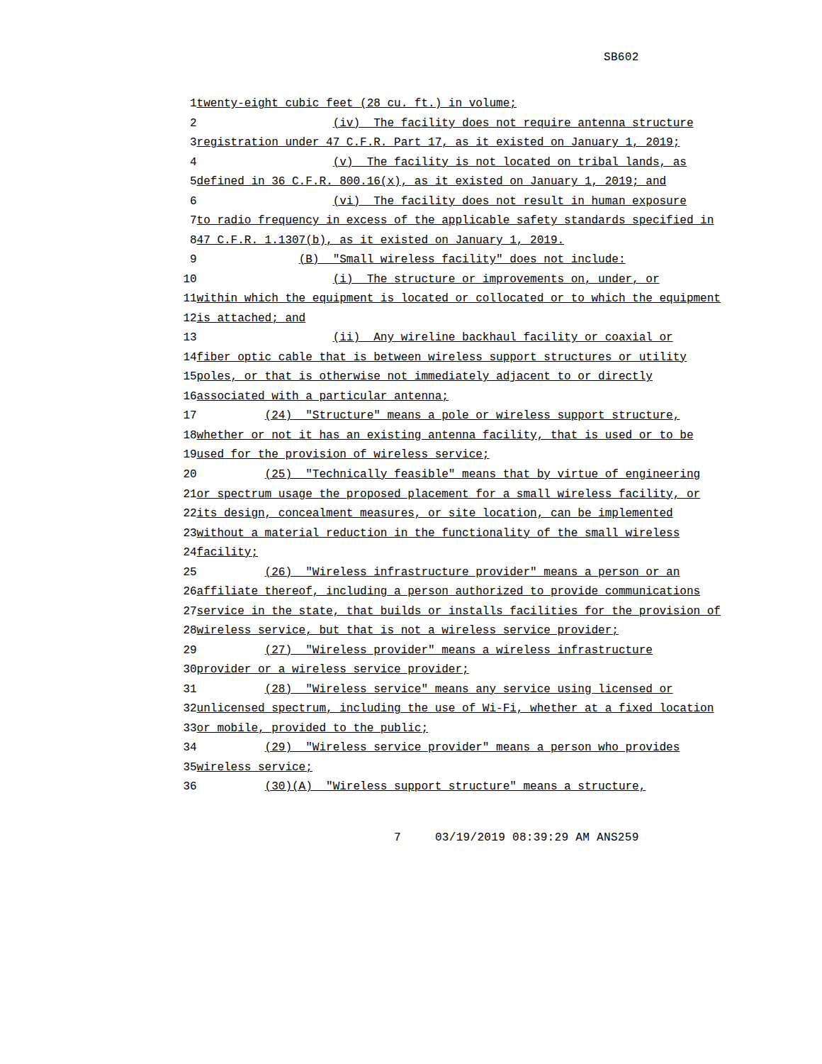SB602
| 1 | twenty-eight cubic feet (28 cu. ft.) in volume; |
| 2 | (iv) The facility does not require antenna structure |
| 3 | registration under 47 C.F.R. Part 17, as it existed on January 1, 2019; |
| 4 | (v) The facility is not located on tribal lands, as |
| 5 | defined in 36 C.F.R. 800.16(x), as it existed on January 1, 2019; and |
| 6 | (vi) The facility does not result in human exposure |
| 7 | to radio frequency in excess of the applicable safety standards specified in |
| 8 | 47 C.F.R. 1.1307(b), as it existed on January 1, 2019. |
| 9 | (B) "Small wireless facility" does not include: |
| 10 | (i) The structure or improvements on, under, or |
| 11 | within which the equipment is located or collocated or to which the equipment |
| 12 | is attached; and |
| 13 | (ii) Any wireline backhaul facility or coaxial or |
| 14 | fiber optic cable that is between wireless support structures or utility |
| 15 | poles, or that is otherwise not immediately adjacent to or directly |
| 16 | associated with a particular antenna; |
| 17 | (24) "Structure" means a pole or wireless support structure, |
| 18 | whether or not it has an existing antenna facility, that is used or to be |
| 19 | used for the provision of wireless service; |
| 20 | (25) "Technically feasible" means that by virtue of engineering |
| 21 | or spectrum usage the proposed placement for a small wireless facility, or |
| 22 | its design, concealment measures, or site location, can be implemented |
| 23 | without a material reduction in the functionality of the small wireless |
| 24 | facility; |
| 25 | (26) "Wireless infrastructure provider" means a person or an |
| 26 | affiliate thereof, including a person authorized to provide communications |
| 27 | service in the state, that builds or installs facilities for the provision of |
| 28 | wireless service, but that is not a wireless service provider; |
| 29 | (27) "Wireless provider" means a wireless infrastructure |
| 30 | provider or a wireless service provider; |
| 31 | (28) "Wireless service" means any service using licensed or |
| 32 | unlicensed spectrum, including the use of Wi-Fi, whether at a fixed location |
| 33 | or mobile, provided to the public; |
| 34 | (29) "Wireless service provider" means a person who provides |
| 35 | wireless service; |
| 36 | (30)(A) "Wireless support structure" means a structure, |
7 03/19/2019 08:39:29 AM ANS259